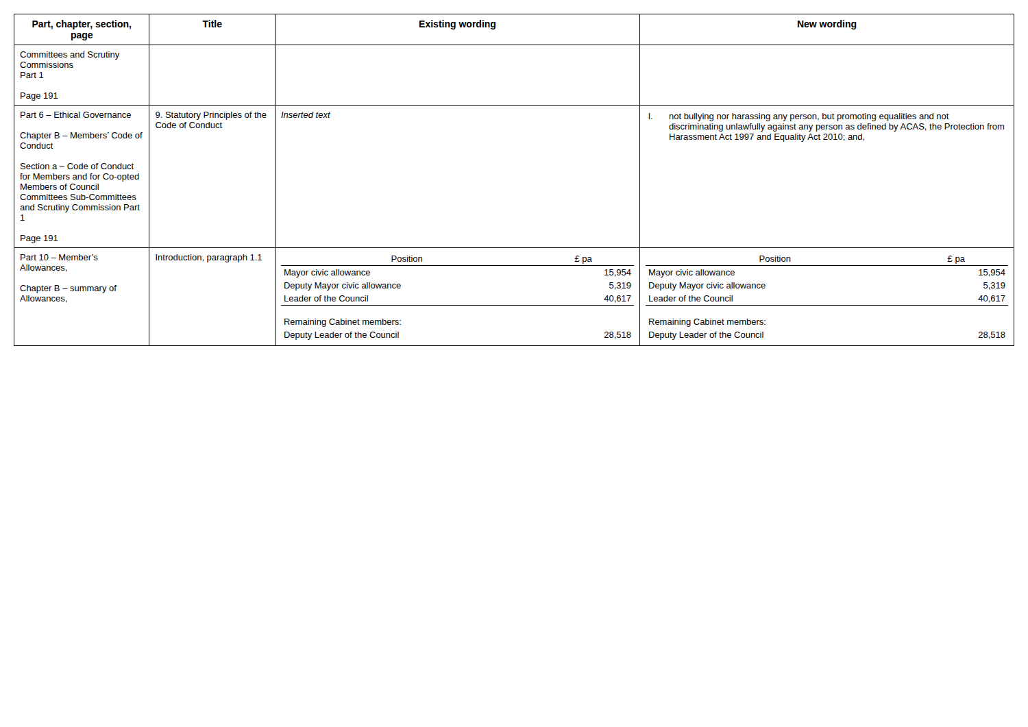| Part, chapter, section, page | Title | Existing wording | New wording |
| --- | --- | --- | --- |
| Committees and Scrutiny Commissions Part 1 Page 191 | | | |
| Part 6 – Ethical Governance Chapter B – Members’ Code of Conduct Section a – Code of Conduct for Members and for Co-opted Members of Council Committees Sub-Committees and Scrutiny Commission Part 1 Page 191 | 9. Statutory Principles of the Code of Conduct | Inserted text | / l. / not bullying nor harassing any person, but promoting equalities and not discriminating unlawfully against any person as defined by ACAS, the Protection from Harassment Act 1997 and Equality Act 2010; and, / |
| Part 10 – Member’s Allowances, Chapter B – summary of Allowances, | Introduction, paragraph 1.1 | / Position / £ pa / / Mayor civic allowance / 15,954 / / Deputy Mayor civic allowance / 5,319 / / Leader of the Council / 40,617 / / Remaining Cabinet members: / / / Deputy Leader of the Council / 28,518 / | / Position / £ pa / / Mayor civic allowance / 15,954 / / Deputy Mayor civic allowance / 5,319 / / Leader of the Council / 40,617 / / Remaining Cabinet members: / / / Deputy Leader of the Council / 28,518 / |